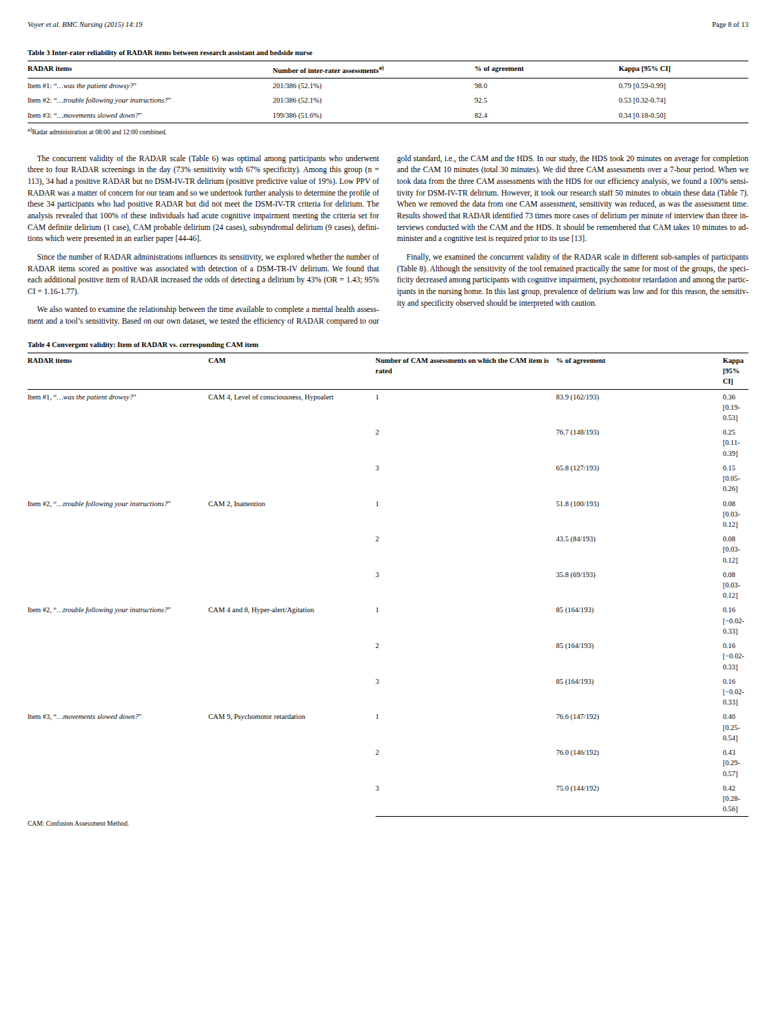Voyer et al. BMC Nursing (2015) 14:19
Page 8 of 13
Table 3 Inter-rater reliability of RADAR items between research assistant and bedside nurse
| RADAR items | Number of inter-rater assessments a) | % of agreement | Kappa [95% CI] |
| --- | --- | --- | --- |
| Item #1: “ …was the patient drowsy? ” | 201/386 (52.1%) | 98.0 | 0.79 [0.59-0.99] |
| Item #2: “ …trouble following your instructions? ” | 201/386 (52.1%) | 92.5 | 0.53 [0.32-0.74] |
| Item #3: “ …movements slowed down? ” | 199/386 (51.6%) | 82.4 | 0.34 [0.18-0.50] |
a)Radar administration at 08:00 and 12:00 combined.
The concurrent validity of the RADAR scale (Table 6) was optimal among participants who underwent three to four RADAR screenings in the day (73% sensitivity with 67% specificity). Among this group (n = 113), 34 had a positive RADAR but no DSM-IV-TR delirium (positive predictive value of 19%). Low PPV of RADAR was a matter of concern for our team and so we undertook further analysis to determine the profile of these 34 participants who had positive RADAR but did not meet the DSM-IV-TR criteria for delirium. The analysis revealed that 100% of these individuals had acute cognitive impairment meeting the criteria set for CAM definite delirium (1 case), CAM probable delirium (24 cases), subsyndromal delirium (9 cases), definitions which were presented in an earlier paper [44-46].
Since the number of RADAR administrations influences its sensitivity, we explored whether the number of RADAR items scored as positive was associated with detection of a DSM-TR-IV delirium. We found that each additional positive item of RADAR increased the odds of detecting a delirium by 43% (OR = 1.43; 95% CI = 1.16-1.77).
We also wanted to examine the relationship between the time available to complete a mental health assessment and a tool’s sensitivity. Based on our own dataset, we tested the efficiency of RADAR compared to our gold standard, i.e., the CAM and the HDS. In our study, the HDS took 20 minutes on average for completion and the CAM 10 minutes (total 30 minutes). We did three CAM assessments over a 7-hour period. When we took data from the three CAM assessments with the HDS for our efficiency analysis, we found a 100% sensitivity for DSM-IV-TR delirium. However, it took our research staff 50 minutes to obtain these data (Table 7). When we removed the data from one CAM assessment, sensitivity was reduced, as was the assessment time. Results showed that RADAR identified 73 times more cases of delirium per minute of interview than three interviews conducted with the CAM and the HDS. It should be remembered that CAM takes 10 minutes to administer and a cognitive test is required prior to its use [13].
Finally, we examined the concurrent validity of the RADAR scale in different sub-samples of participants (Table 8). Although the sensitivity of the tool remained practically the same for most of the groups, the specificity decreased among participants with cognitive impairment, psychomotor retardation and among the participants in the nursing home. In this last group, prevalence of delirium was low and for this reason, the sensitivity and specificity observed should be interpreted with caution.
Table 4 Convergent validity: Item of RADAR vs. corresponding CAM item
| RADAR items | CAM | Number of CAM assessments on which the CAM item is rated | % of agreement | Kappa [95% CI] |
| --- | --- | --- | --- | --- |
| Item #1, “ …was the patient drowsy? ” | CAM 4, Level of consciousness, Hypoalert | 1 | 83.9 (162/193) | 0.36 [0.19-0.53] |
| 2 | 76.7 (148/193) | 0.25 [0.11-0.39] |
| 3 | 65.8 (127/193) | 0.15 [0.05-0.26] |
| Item #2, “ …trouble following your instructions? ” | CAM 2, Inattention | 1 | 51.8 (100/193) | 0.08 [0.03-0.12] |
| 2 | 43.5 (84/193) | 0.08 [0.03-0.12] |
| 3 | 35.8 (69/193) | 0.08 [0.03-0.12] |
| Item #2, “ …trouble following your instructions? ” | CAM 4 and 8, Hyper-alert/Agitation | 1 | 85 (164/193) | 0.16 [−0.02-0.33] |
| 2 | 85 (164/193) | 0.16 [−0.02-0.33] |
| 3 | 85 (164/193) | 0.16 [−0.02-0.33] |
| Item #3, “ …movements slowed down? ” | CAM 9, Psychomotor retardation | 1 | 76.6 (147/192) | 0.40 [0.25-0.54] |
| 2 | 76.0 (146/192) | 0.43 [0.29-0.57] |
| 3 | 75.0 (144/192) | 0.42 [0.28-0.56] |
CAM: Confusion Assessment Method.